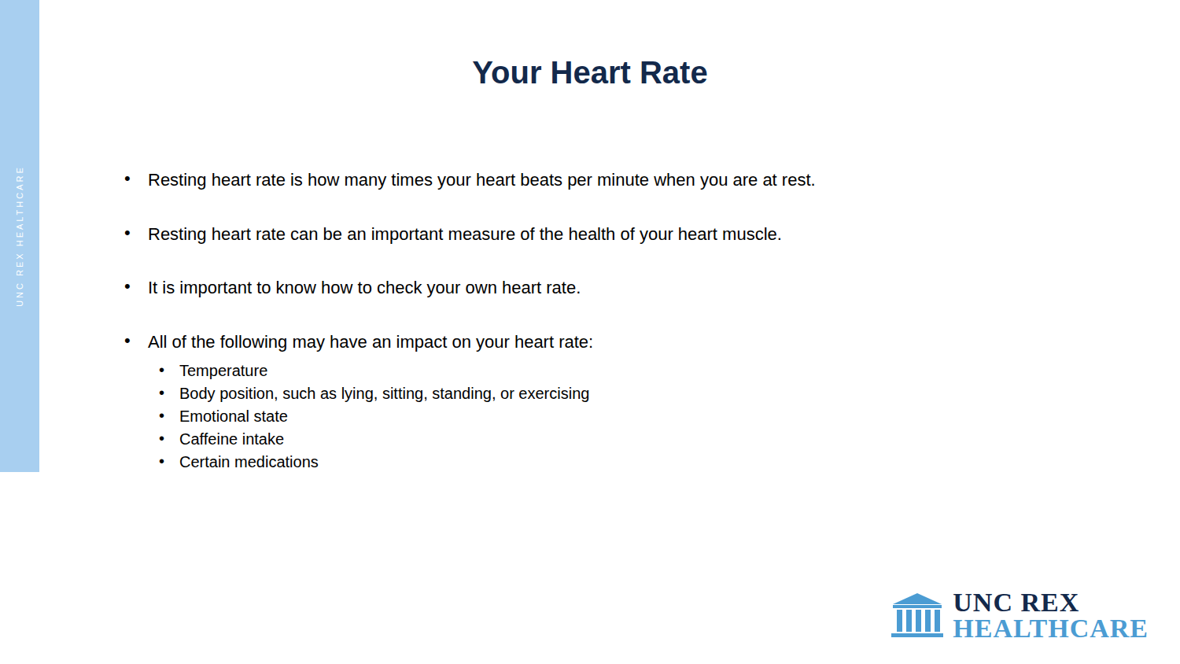UNC REX HEALTHCARE
Your Heart Rate
Resting heart rate is how many times your heart beats per minute when you are at rest.
Resting heart rate can be an important measure of the health of your heart muscle.
It is important to know how to check your own heart rate.
All of the following may have an impact on your heart rate:
Temperature
Body position, such as lying, sitting, standing, or exercising
Emotional state
Caffeine intake
Certain medications
UNC REX
HEALTHCARE